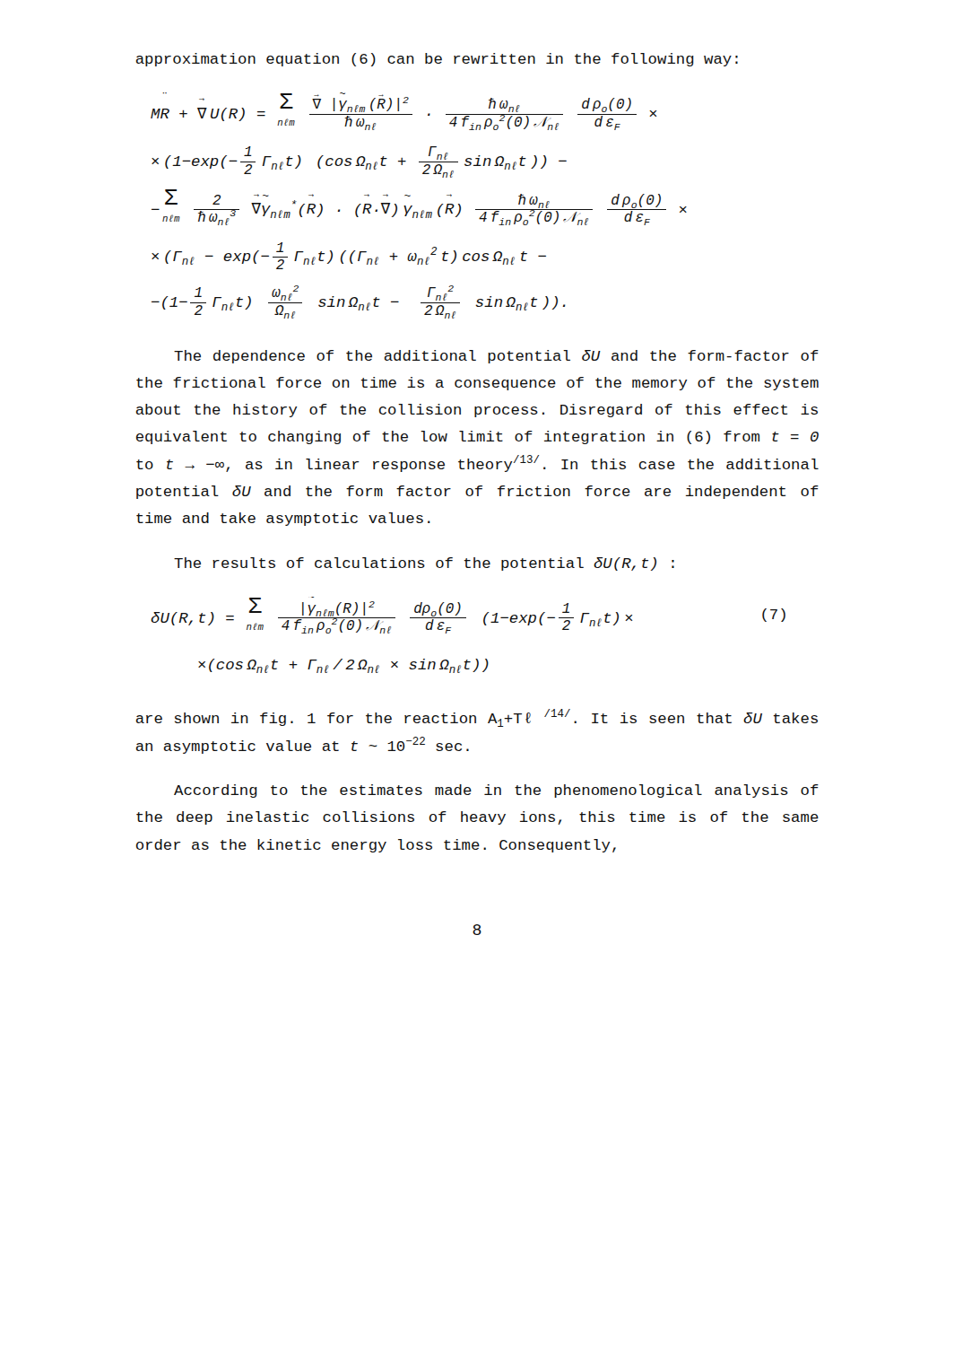approximation equation (6) can be rewritten in the following way:
MR + ∇ U(R) = Σnℓm ∇ |γnℓm (R)|2 ℏ ωnℓ · ℏ ωnℓ 4 fin ρo2(0) 𝒩nℓ d ρo(0) d εF × × (1−exp(−12 Γnℓt)  (cos Ωnℓt + Γnℓ 2 Ωnℓ sin Ωnℓt )) − −Σnℓm 2 ℏ ωnℓ3 ∇γnℓm*(R) · (R·∇) γnℓm (R) ℏ ωnℓ 4 fin ρo2(0) 𝒩nℓ d ρo(0) d εF × × (Γnℓ − exp(−12 Γnℓt) ((Γnℓ + ωnℓ2 t) cos Ωnℓ t − −(1−12 Γnℓt)  ωnℓ2 Ωnℓ  sin Ωnℓt − Γnℓ22 Ωnℓ  sin Ωnℓt )).
The dependence of the additional potential δU and the form-factor of the frictional force on time is a consequence of the memory of the system about the history of the collision process. Disregard of this effect is equivalent to changing of the low limit of integration in (6) from t = 0 to t → −∞, as in linear response theory/13/. In this case the additional potential δU and the form factor of friction force are independent of time and take asymptotic values.
The results of calculations of the potential δU(R,t) :
δU(R,t) = Σnℓm |γnℓm(R)|24 fin ρo2(0) 𝒩nℓ dρo(0) d εF  (1−exp(−12 Γnℓt) × (7) ×(cos Ωnℓt + Γnℓ / 2 Ωnℓ × sin Ωnℓt))
are shown in fig. 1 for the reaction A1+Tℓ /14/. It is seen that δU takes an asymptotic value at t ~ 10−22 sec.
According to the estimates made in the phenomenological analysis of the deep inelastic collisions of heavy ions, this time is of the same order as the kinetic energy loss time. Consequently,
8